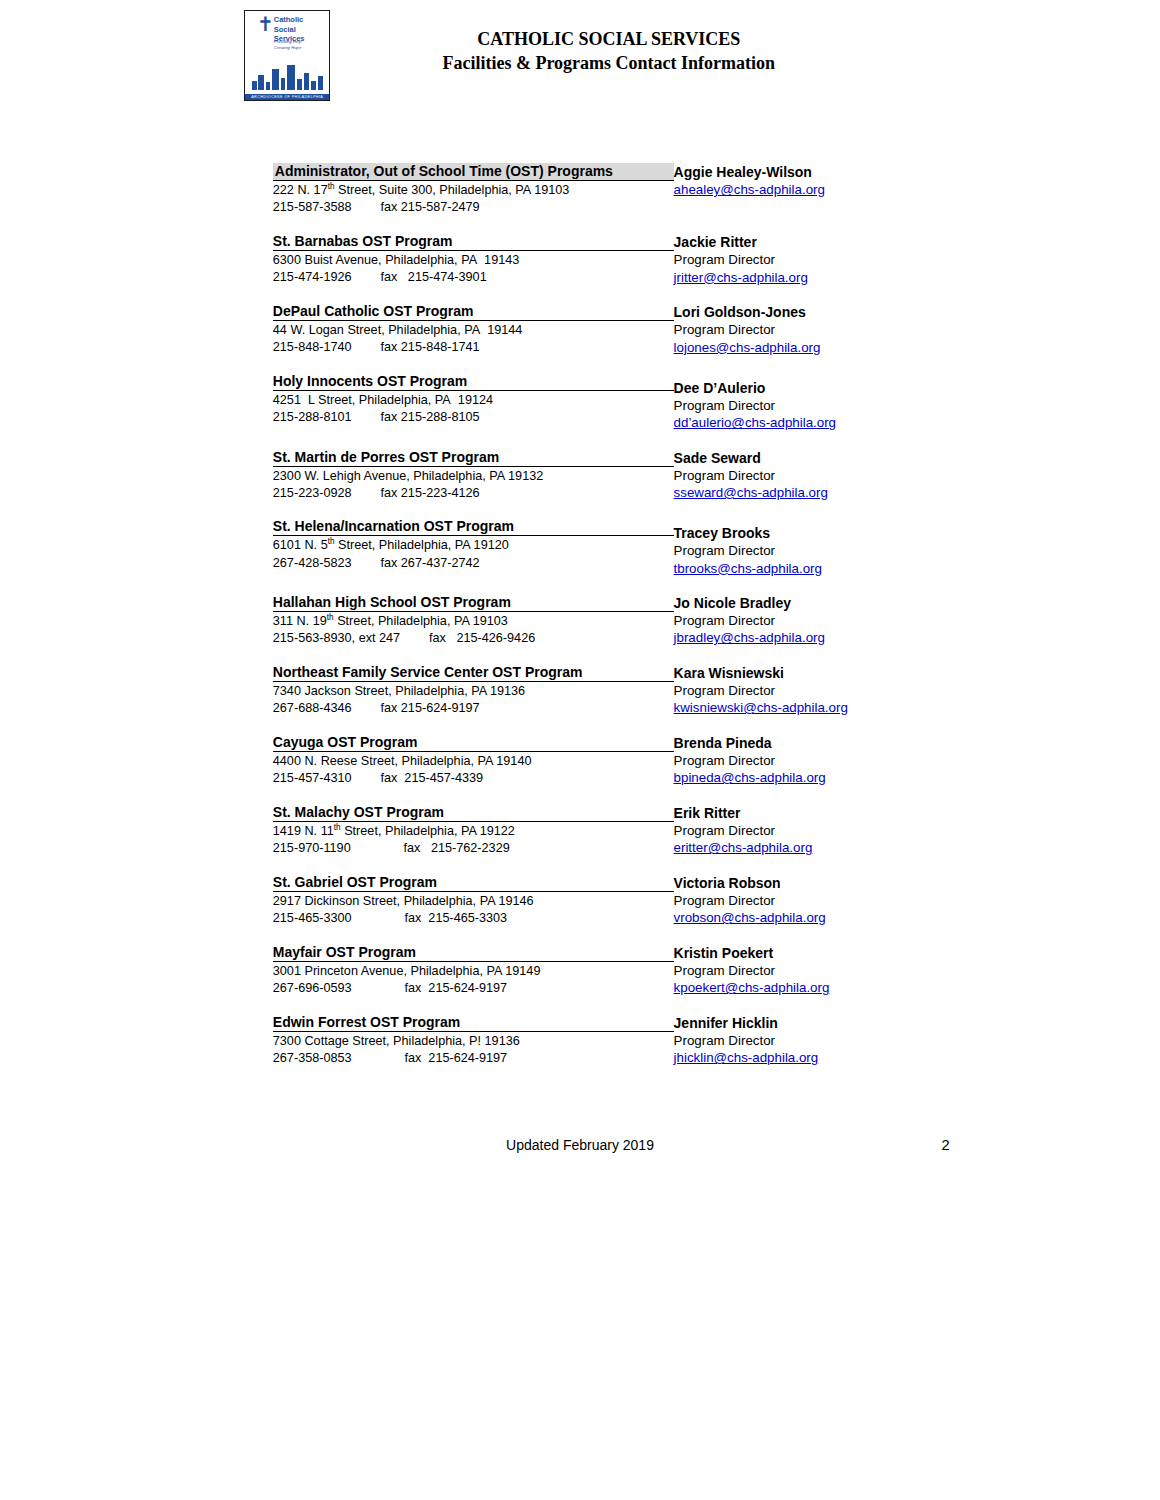✝
Catholic
Social
Services
Providing Help
Creating Hope
ARCHDIOCESE OF PHILADELPHIA
CATHOLIC SOCIAL SERVICES
Facilities & Programs Contact Information
| Administrator, Out of School Time (OST) Programs 222 N. 17 th Street, Suite 300, Philadelphia, PA 19103 215-587-3588 fax 215-587-2479 | Aggie Healey-Wilson ahealey@chs-adphila.org |
| St. Barnabas OST Program 6300 Buist Avenue, Philadelphia, PA 19143 215-474-1926 fax 215-474-3901 | Jackie Ritter Program Director jritter@chs-adphila.org |
| DePaul Catholic OST Program 44 W. Logan Street, Philadelphia, PA 19144 215-848-1740 fax 215-848-1741 | Lori Goldson-Jones Program Director lojones@chs-adphila.org |
| Holy Innocents OST Program 4251 L Street, Philadelphia, PA 19124 215-288-8101 fax 215-288-8105 | Dee D’Aulerio Program Director dd’aulerio@chs-adphila.org |
| St. Martin de Porres OST Program 2300 W. Lehigh Avenue, Philadelphia, PA 19132 215-223-0928 fax 215-223-4126 | Sade Seward Program Director sseward@chs-adphila.org |
| St. Helena/Incarnation OST Program 6101 N. 5 th Street, Philadelphia, PA 19120 267-428-5823 fax 267-437-2742 | Tracey Brooks Program Director tbrooks@chs-adphila.org |
| Hallahan High School OST Program 311 N. 19 th Street, Philadelphia, PA 19103 215-563-8930, ext 247 fax 215-426-9426 | Jo Nicole Bradley Program Director jbradley@chs-adphila.org |
| Northeast Family Service Center OST Program 7340 Jackson Street, Philadelphia, PA 19136 267-688-4346 fax 215-624-9197 | Kara Wisniewski Program Director kwisniewski@chs-adphila.org |
| Cayuga OST Program 4400 N. Reese Street, Philadelphia, PA 19140 215-457-4310 fax 215-457-4339 | Brenda Pineda Program Director bpineda@chs-adphila.org |
| St. Malachy OST Program 1419 N. 11 th Street, Philadelphia, PA 19122 215-970-1190 fax 215-762-2329 | Erik Ritter Program Director eritter@chs-adphila.org |
| St. Gabriel OST Program 2917 Dickinson Street, Philadelphia, PA 19146 215-465-3300 fax 215-465-3303 | Victoria Robson Program Director vrobson@chs-adphila.org |
| Mayfair OST Program 3001 Princeton Avenue, Philadelphia, PA 19149 267-696-0593 fax 215-624-9197 | Kristin Poekert Program Director kpoekert@chs-adphila.org |
| Edwin Forrest OST Program 7300 Cottage Street, Philadelphia, P! 19136 267-358-0853 fax 215-624-9197 | Jennifer Hicklin Program Director jhicklin@chs-adphila.org |
Updated February 2019
2